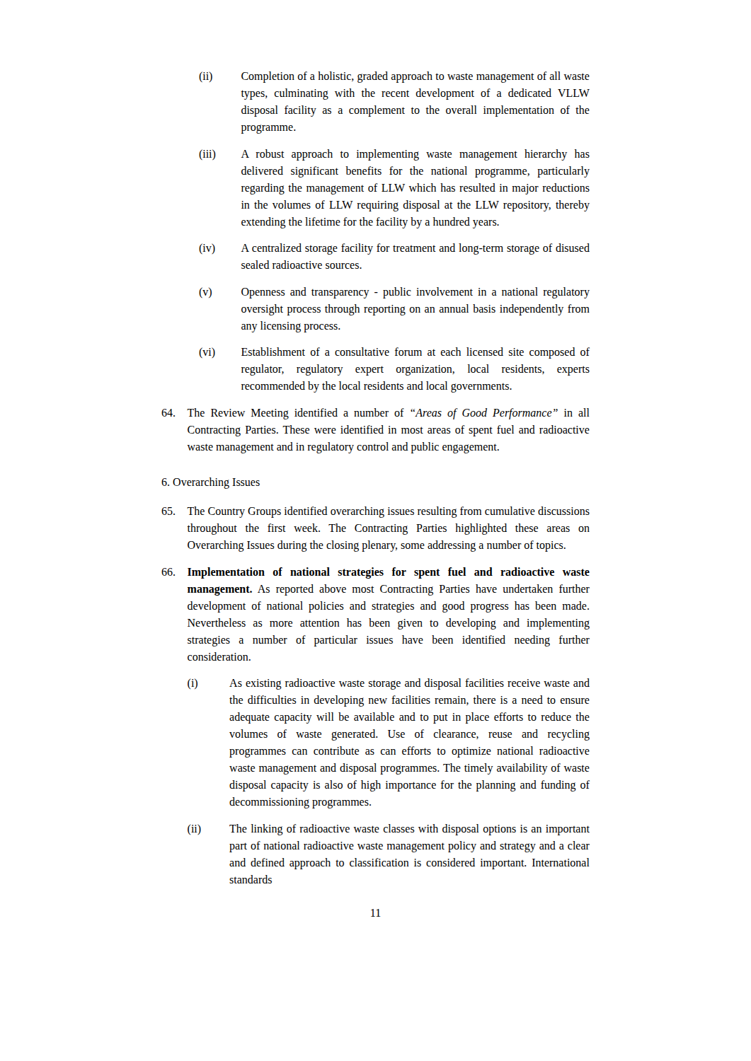(ii)
Completion of a holistic, graded approach to waste management of all waste types, culminating with the recent development of a dedicated VLLW disposal facility as a complement to the overall implementation of the programme.
(iii)
A robust approach to implementing waste management hierarchy has delivered significant benefits for the national programme, particularly regarding the management of LLW which has resulted in major reductions in the volumes of LLW requiring disposal at the LLW repository, thereby extending the lifetime for the facility by a hundred years.
(iv)
A centralized storage facility for treatment and long-term storage of disused sealed radioactive sources.
(v)
Openness and transparency - public involvement in a national regulatory oversight process through reporting on an annual basis independently from any licensing process.
(vi)
Establishment of a consultative forum at each licensed site composed of regulator, regulatory expert organization, local residents, experts recommended by the local residents and local governments.
64.
The Review Meeting identified a number of “Areas of Good Performance” in all Contracting Parties. These were identified in most areas of spent fuel and radioactive waste management and in regulatory control and public engagement.
6. Overarching Issues
65.
The Country Groups identified overarching issues resulting from cumulative discussions throughout the first week. The Contracting Parties highlighted these areas on Overarching Issues during the closing plenary, some addressing a number of topics.
66.
Implementation of national strategies for spent fuel and radioactive waste management. As reported above most Contracting Parties have undertaken further development of national policies and strategies and good progress has been made. Nevertheless as more attention has been given to developing and implementing strategies a number of particular issues have been identified needing further consideration.
(i)
As existing radioactive waste storage and disposal facilities receive waste and the difficulties in developing new facilities remain, there is a need to ensure adequate capacity will be available and to put in place efforts to reduce the volumes of waste generated. Use of clearance, reuse and recycling programmes can contribute as can efforts to optimize national radioactive waste management and disposal programmes. The timely availability of waste disposal capacity is also of high importance for the planning and funding of decommissioning programmes.
(ii)
The linking of radioactive waste classes with disposal options is an important part of national radioactive waste management policy and strategy and a clear and defined approach to classification is considered important. International standards
11